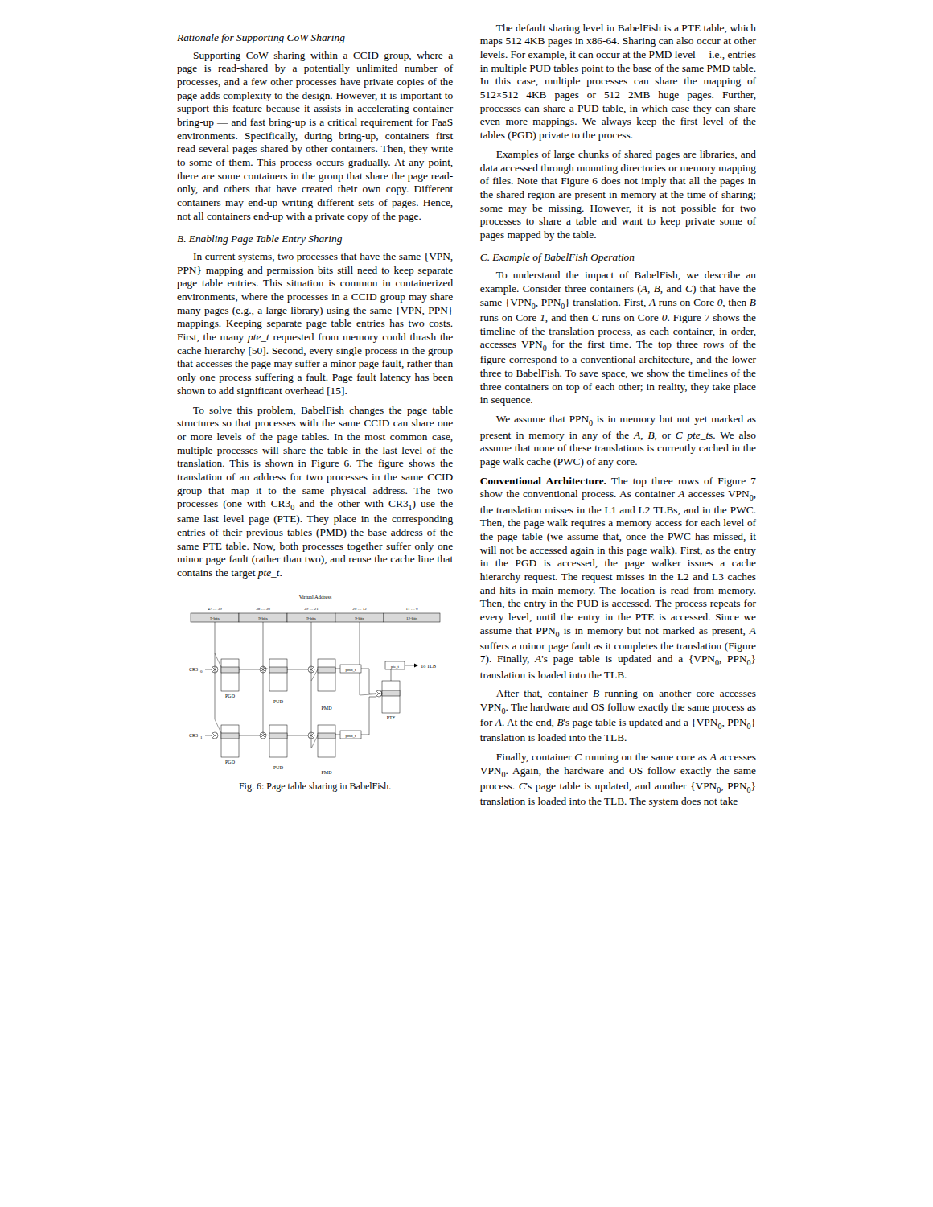Rationale for Supporting CoW Sharing
Supporting CoW sharing within a CCID group, where a page is read-shared by a potentially unlimited number of processes, and a few other processes have private copies of the page adds complexity to the design. However, it is important to support this feature because it assists in accelerating container bring-up — and fast bring-up is a critical requirement for FaaS environments. Specifically, during bring-up, containers first read several pages shared by other containers. Then, they write to some of them. This process occurs gradually. At any point, there are some containers in the group that share the page read-only, and others that have created their own copy. Different containers may end-up writing different sets of pages. Hence, not all containers end-up with a private copy of the page.
B. Enabling Page Table Entry Sharing
In current systems, two processes that have the same {VPN, PPN} mapping and permission bits still need to keep separate page table entries. This situation is common in containerized environments, where the processes in a CCID group may share many pages (e.g., a large library) using the same {VPN, PPN} mappings. Keeping separate page table entries has two costs. First, the many pte_t requested from memory could thrash the cache hierarchy [50]. Second, every single process in the group that accesses the page may suffer a minor page fault, rather than only one process suffering a fault. Page fault latency has been shown to add significant overhead [15].
To solve this problem, BabelFish changes the page table structures so that processes with the same CCID can share one or more levels of the page tables. In the most common case, multiple processes will share the table in the last level of the translation. This is shown in Figure 6. The figure shows the translation of an address for two processes in the same CCID group that map it to the same physical address. The two processes (one with CR30 and the other with CR31) use the same last level page (PTE). They place in the corresponding entries of their previous tables (PMD) the base address of the same PTE table. Now, both processes together suffer only one minor page fault (rather than two), and reuse the cache line that contains the target pte_t.
Virtual Address 47 … 39 38 … 30 29 … 21 20 … 12 11 … 0 9-bits 9-bits 9-bits 9-bits 12-bits CR3 0 PGD PUD PMD pmd_t PTE pte_t To TLB CR3 1 PGD PUD PMD pmd_t
Fig. 6: Page table sharing in BabelFish.
The default sharing level in BabelFish is a PTE table, which maps 512 4KB pages in x86-64. Sharing can also occur at other levels. For example, it can occur at the PMD level— i.e., entries in multiple PUD tables point to the base of the same PMD table. In this case, multiple processes can share the mapping of 512×512 4KB pages or 512 2MB huge pages. Further, processes can share a PUD table, in which case they can share even more mappings. We always keep the first level of the tables (PGD) private to the process.
Examples of large chunks of shared pages are libraries, and data accessed through mounting directories or memory mapping of files. Note that Figure 6 does not imply that all the pages in the shared region are present in memory at the time of sharing; some may be missing. However, it is not possible for two processes to share a table and want to keep private some of pages mapped by the table.
C. Example of BabelFish Operation
To understand the impact of BabelFish, we describe an example. Consider three containers (A, B, and C) that have the same {VPN0, PPN0} translation. First, A runs on Core 0, then B runs on Core 1, and then C runs on Core 0. Figure 7 shows the timeline of the translation process, as each container, in order, accesses VPN0 for the first time. The top three rows of the figure correspond to a conventional architecture, and the lower three to BabelFish. To save space, we show the timelines of the three containers on top of each other; in reality, they take place in sequence.
We assume that PPN0 is in memory but not yet marked as present in memory in any of the A, B, or C pte_ts. We also assume that none of these translations is currently cached in the page walk cache (PWC) of any core.
Conventional Architecture. The top three rows of Figure 7 show the conventional process. As container A accesses VPN0, the translation misses in the L1 and L2 TLBs, and in the PWC. Then, the page walk requires a memory access for each level of the page table (we assume that, once the PWC has missed, it will not be accessed again in this page walk). First, as the entry in the PGD is accessed, the page walker issues a cache hierarchy request. The request misses in the L2 and L3 caches and hits in main memory. The location is read from memory. Then, the entry in the PUD is accessed. The process repeats for every level, until the entry in the PTE is accessed. Since we assume that PPN0 is in memory but not marked as present, A suffers a minor page fault as it completes the translation (Figure 7). Finally, A's page table is updated and a {VPN0, PPN0} translation is loaded into the TLB.
After that, container B running on another core accesses VPN0. The hardware and OS follow exactly the same process as for A. At the end, B's page table is updated and a {VPN0, PPN0} translation is loaded into the TLB.
Finally, container C running on the same core as A accesses VPN0. Again, the hardware and OS follow exactly the same process. C's page table is updated, and another {VPN0, PPN0} translation is loaded into the TLB. The system does not take